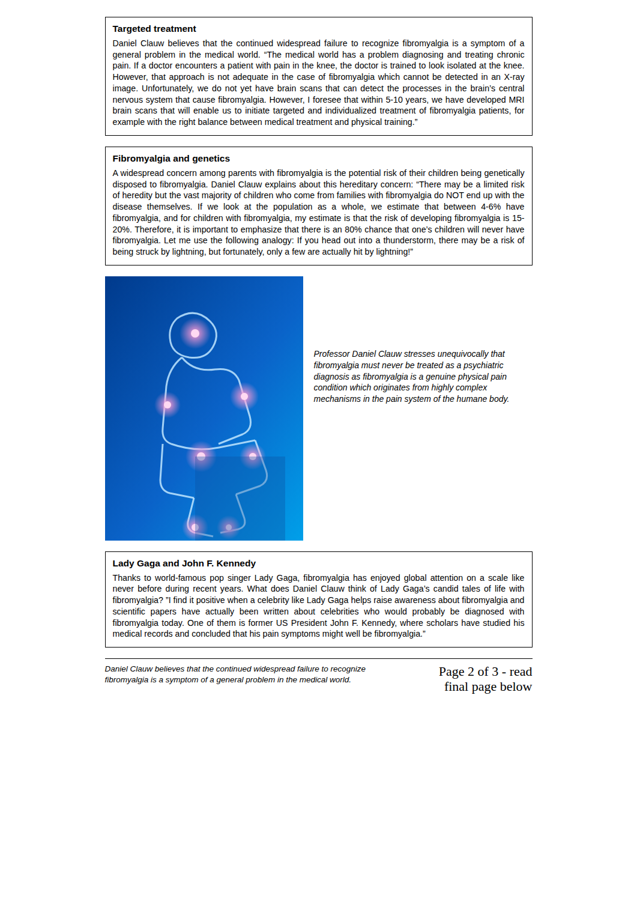Targeted treatment
Daniel Clauw believes that the continued widespread failure to recognize fibromyalgia is a symptom of a general problem in the medical world. “The medical world has a problem diagnosing and treating chronic pain. If a doctor encounters a patient with pain in the knee, the doctor is trained to look isolated at the knee. However, that approach is not adequate in the case of fibromyalgia which cannot be detected in an X-ray image. Unfortunately, we do not yet have brain scans that can detect the processes in the brain’s central nervous system that cause fibromyalgia. However, I foresee that within 5-10 years, we have developed MRI brain scans that will enable us to initiate targeted and individualized treatment of fibromyalgia patients, for example with the right balance between medical treatment and physical training.”
Fibromyalgia and genetics
A widespread concern among parents with fibromyalgia is the potential risk of their children being genetically disposed to fibromyalgia. Daniel Clauw explains about this hereditary concern: “There may be a limited risk of heredity but the vast majority of children who come from families with fibromyalgia do NOT end up with the disease themselves. If we look at the population as a whole, we estimate that between 4-6% have fibromyalgia, and for children with fibromyalgia, my estimate is that the risk of developing fibromyalgia is 15-20%. Therefore, it is important to emphasize that there is an 80% chance that one’s children will never have fibromyalgia. Let me use the following analogy: If you head out into a thunderstorm, there may be a risk of being struck by lightning, but fortunately, only a few are actually hit by lightning!”
Professor Daniel Clauw stresses unequivocally that fibromyalgia must never be treated as a psychiatric diagnosis as fibromyalgia is a genuine physical pain condition which originates from highly complex mechanisms in the pain system of the humane body.
Lady Gaga and John F. Kennedy
Thanks to world-famous pop singer Lady Gaga, fibromyalgia has enjoyed global attention on a scale like never before during recent years. What does Daniel Clauw think of Lady Gaga’s candid tales of life with fibromyalgia? ”I find it positive when a celebrity like Lady Gaga helps raise awareness about fibromyalgia and scientific papers have actually been written about celebrities who would probably be diagnosed with fibromyalgia today. One of them is former US President John F. Kennedy, where scholars have studied his medical records and concluded that his pain symptoms might well be fibromyalgia.”
Daniel Clauw believes that the continued widespread failure to recognize fibromyalgia is a symptom of a general problem in the medical world.
Page 2 of 3 - read final page below